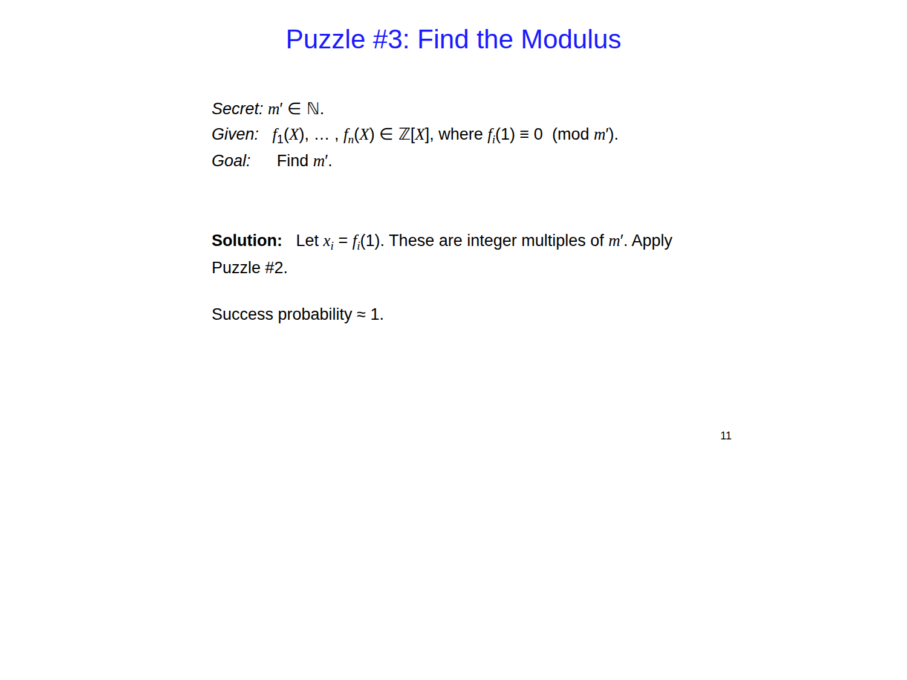Puzzle #3: Find the Modulus
Secret: m′ ∈ ℕ.
Given: f1(X), … , fn(X) ∈ ℤ[X], where fi(1) ≡ 0 (mod m′).
Goal: Find m′.
Solution: Let xi = fi(1). These are integer multiples of m′. Apply Puzzle #2.
Success probability ≈ 1.
11